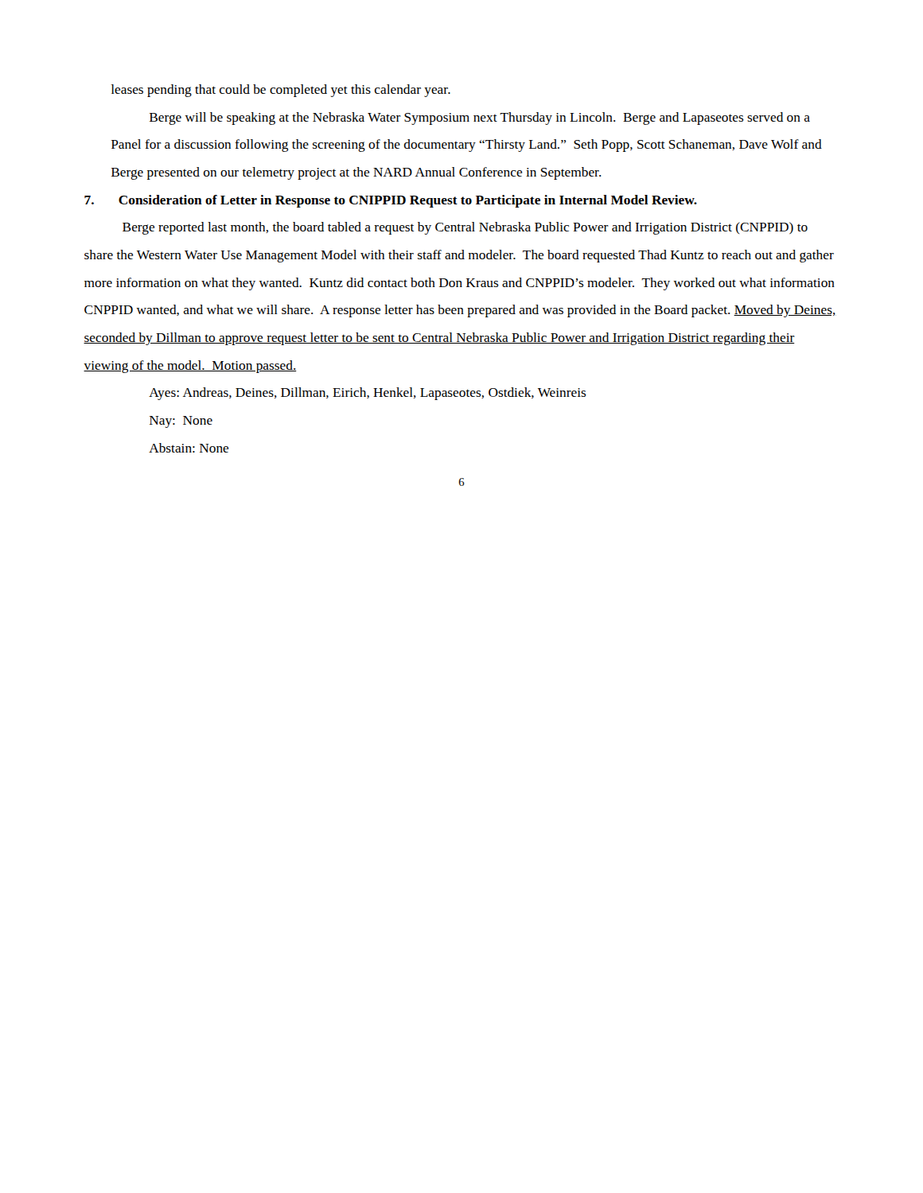leases pending that could be completed yet this calendar year.
Berge will be speaking at the Nebraska Water Symposium next Thursday in Lincoln. Berge and Lapaseotes served on a Panel for a discussion following the screening of the documentary “Thirsty Land.” Seth Popp, Scott Schaneman, Dave Wolf and Berge presented on our telemetry project at the NARD Annual Conference in September.
7.
Consideration of Letter in Response to CNIPPID Request to Participate in Internal Model Review.
Berge reported last month, the board tabled a request by Central Nebraska Public Power and Irrigation District (CNPPID) to share the Western Water Use Management Model with their staff and modeler. The board requested Thad Kuntz to reach out and gather more information on what they wanted. Kuntz did contact both Don Kraus and CNPPID’s modeler. They worked out what information CNPPID wanted, and what we will share. A response letter has been prepared and was provided in the Board packet. Moved by Deines, seconded by Dillman to approve request letter to be sent to Central Nebraska Public Power and Irrigation District regarding their viewing of the model. Motion passed.
Ayes: Andreas, Deines, Dillman, Eirich, Henkel, Lapaseotes, Ostdiek, Weinreis
Nay: None
Abstain: None
6